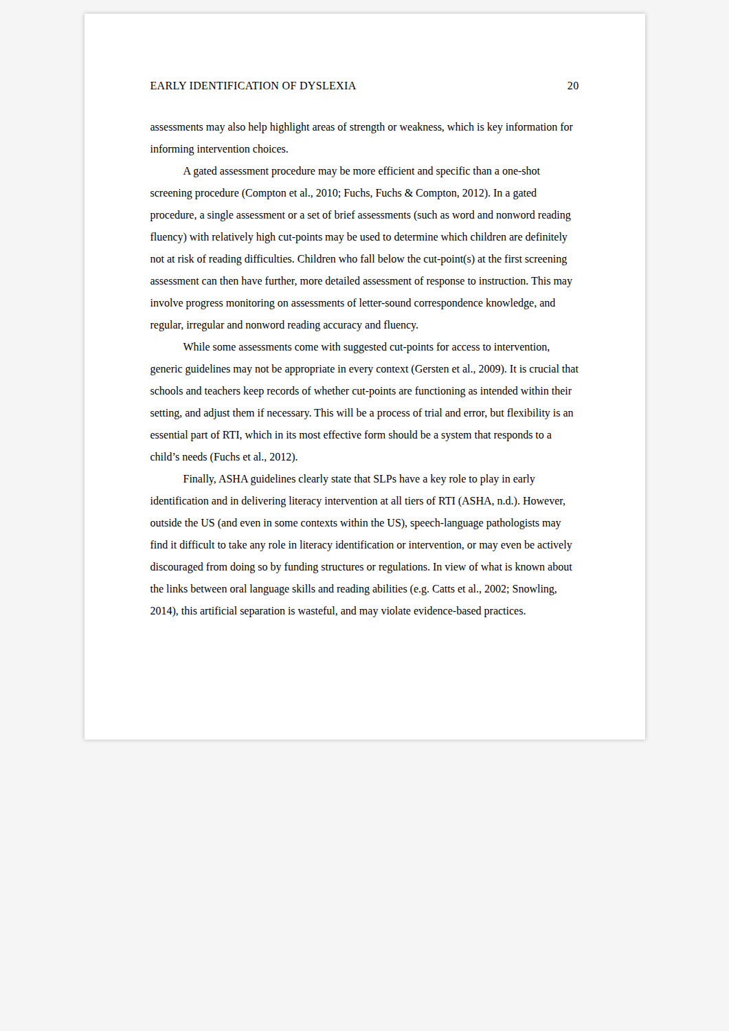EARLY IDENTIFICATION OF DYSLEXIA 20
assessments may also help highlight areas of strength or weakness, which is key information for informing intervention choices.
A gated assessment procedure may be more efficient and specific than a one-shot screening procedure (Compton et al., 2010; Fuchs, Fuchs & Compton, 2012). In a gated procedure, a single assessment or a set of brief assessments (such as word and nonword reading fluency) with relatively high cut-points may be used to determine which children are definitely not at risk of reading difficulties. Children who fall below the cut-point(s) at the first screening assessment can then have further, more detailed assessment of response to instruction. This may involve progress monitoring on assessments of letter-sound correspondence knowledge, and regular, irregular and nonword reading accuracy and fluency.
While some assessments come with suggested cut-points for access to intervention, generic guidelines may not be appropriate in every context (Gersten et al., 2009). It is crucial that schools and teachers keep records of whether cut-points are functioning as intended within their setting, and adjust them if necessary. This will be a process of trial and error, but flexibility is an essential part of RTI, which in its most effective form should be a system that responds to a child’s needs (Fuchs et al., 2012).
Finally, ASHA guidelines clearly state that SLPs have a key role to play in early identification and in delivering literacy intervention at all tiers of RTI (ASHA, n.d.). However, outside the US (and even in some contexts within the US), speech-language pathologists may find it difficult to take any role in literacy identification or intervention, or may even be actively discouraged from doing so by funding structures or regulations. In view of what is known about the links between oral language skills and reading abilities (e.g. Catts et al., 2002; Snowling, 2014), this artificial separation is wasteful, and may violate evidence-based practices.